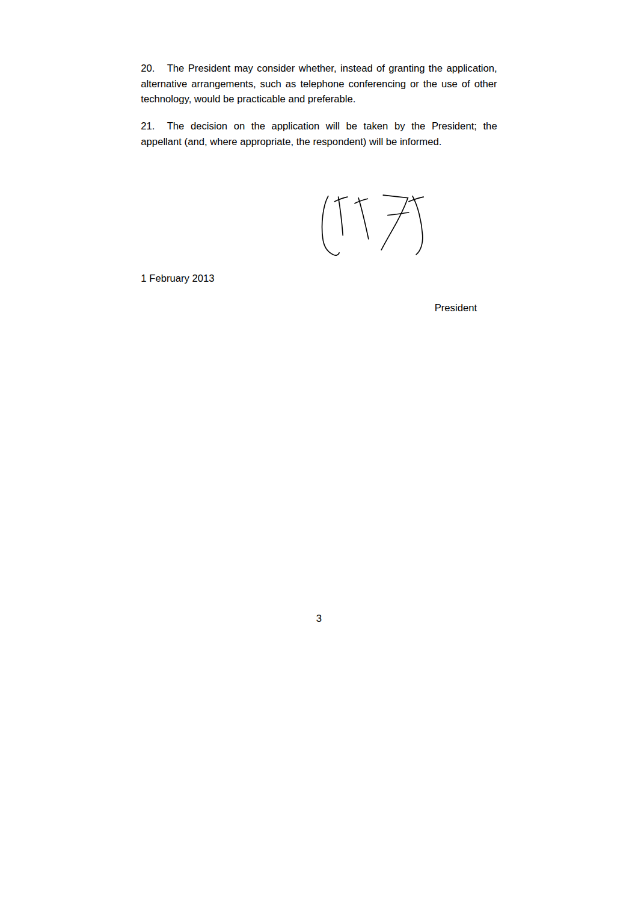20. The President may consider whether, instead of granting the application, alternative arrangements, such as telephone conferencing or the use of other technology, would be practicable and preferable.
21. The decision on the application will be taken by the President; the appellant (and, where appropriate, the respondent) will be informed.
1 February 2013
President
3